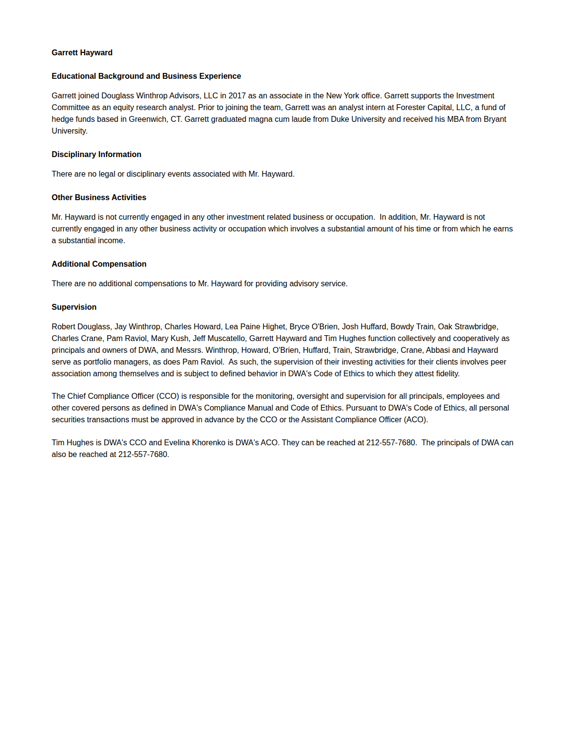Garrett Hayward
Educational Background and Business Experience
Garrett joined Douglass Winthrop Advisors, LLC in 2017 as an associate in the New York office. Garrett supports the Investment Committee as an equity research analyst. Prior to joining the team, Garrett was an analyst intern at Forester Capital, LLC, a fund of hedge funds based in Greenwich, CT. Garrett graduated magna cum laude from Duke University and received his MBA from Bryant University.
Disciplinary Information
There are no legal or disciplinary events associated with Mr. Hayward.
Other Business Activities
Mr. Hayward is not currently engaged in any other investment related business or occupation. In addition, Mr. Hayward is not currently engaged in any other business activity or occupation which involves a substantial amount of his time or from which he earns a substantial income.
Additional Compensation
There are no additional compensations to Mr. Hayward for providing advisory service.
Supervision
Robert Douglass, Jay Winthrop, Charles Howard, Lea Paine Highet, Bryce O'Brien, Josh Huffard, Bowdy Train, Oak Strawbridge, Charles Crane, Pam Raviol, Mary Kush, Jeff Muscatello, Garrett Hayward and Tim Hughes function collectively and cooperatively as principals and owners of DWA, and Messrs. Winthrop, Howard, O'Brien, Huffard, Train, Strawbridge, Crane, Abbasi and Hayward serve as portfolio managers, as does Pam Raviol. As such, the supervision of their investing activities for their clients involves peer association among themselves and is subject to defined behavior in DWA's Code of Ethics to which they attest fidelity.
The Chief Compliance Officer (CCO) is responsible for the monitoring, oversight and supervision for all principals, employees and other covered persons as defined in DWA's Compliance Manual and Code of Ethics. Pursuant to DWA's Code of Ethics, all personal securities transactions must be approved in advance by the CCO or the Assistant Compliance Officer (ACO).
Tim Hughes is DWA's CCO and Evelina Khorenko is DWA's ACO. They can be reached at 212-557-7680. The principals of DWA can also be reached at 212-557-7680.